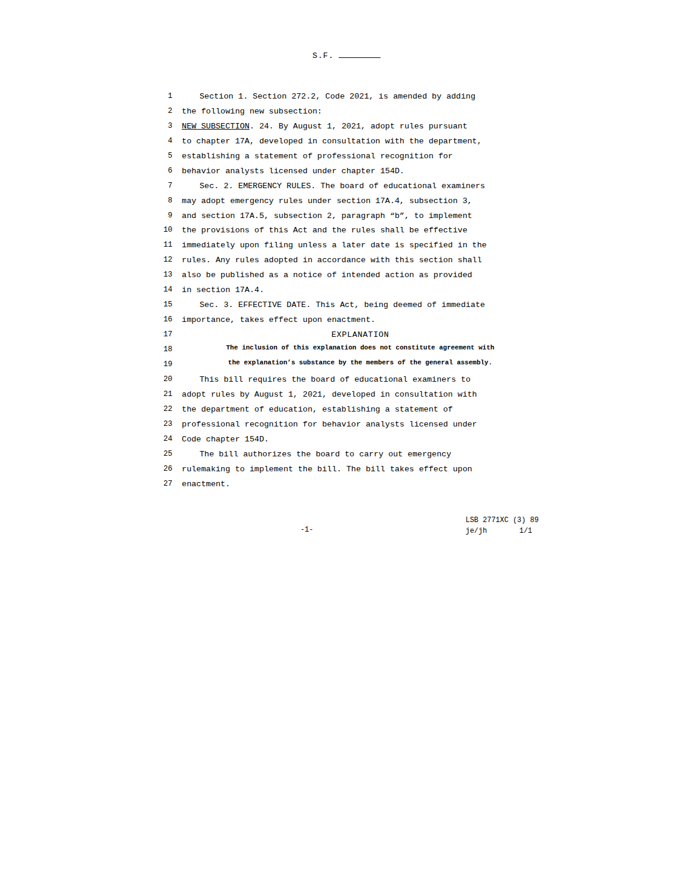S.F.
Section 1. Section 272.2, Code 2021, is amended by adding
the following new subsection:
NEW SUBSECTION. 24. By August 1, 2021, adopt rules pursuant
to chapter 17A, developed in consultation with the department,
establishing a statement of professional recognition for
behavior analysts licensed under chapter 154D.
Sec. 2. EMERGENCY RULES. The board of educational examiners
may adopt emergency rules under section 17A.4, subsection 3,
and section 17A.5, subsection 2, paragraph “b”, to implement
the provisions of this Act and the rules shall be effective
immediately upon filing unless a later date is specified in the
rules. Any rules adopted in accordance with this section shall
also be published as a notice of intended action as provided
in section 17A.4.
Sec. 3. EFFECTIVE DATE. This Act, being deemed of immediate
importance, takes effect upon enactment.
EXPLANATION
The inclusion of this explanation does not constitute agreement with
the explanation’s substance by the members of the general assembly.
This bill requires the board of educational examiners to
adopt rules by August 1, 2021, developed in consultation with
the department of education, establishing a statement of
professional recognition for behavior analysts licensed under
Code chapter 154D.
The bill authorizes the board to carry out emergency
rulemaking to implement the bill. The bill takes effect upon
enactment.
-1-
LSB 2771XC (3) 89 je/jh1/1